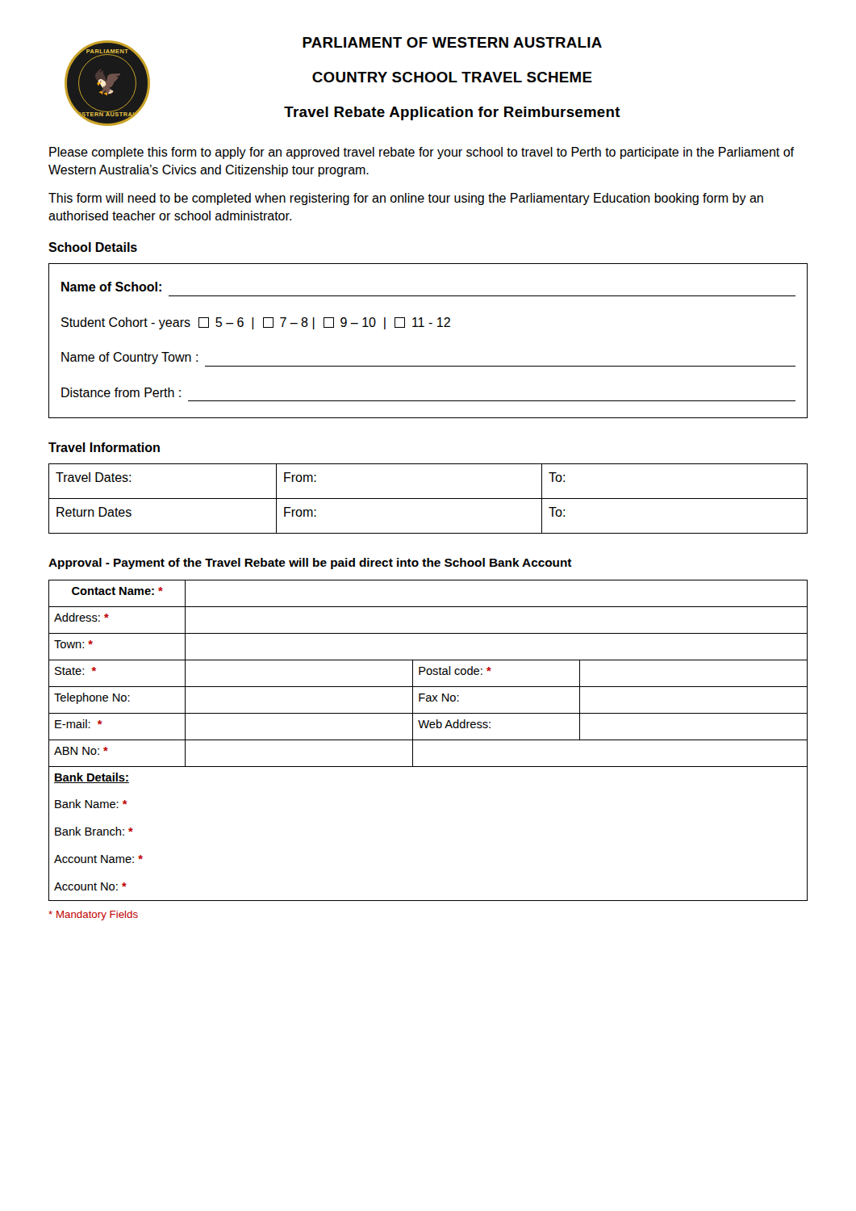PARLIAMENT
🦅
WESTERN AUSTRALIA
PARLIAMENT OF WESTERN AUSTRALIA
COUNTRY SCHOOL TRAVEL SCHEME
Travel Rebate Application for Reimbursement
Please complete this form to apply for an approved travel rebate for your school to travel to Perth to participate in the Parliament of Western Australia’s Civics and Citizenship tour program.
This form will need to be completed when registering for an online tour using the Parliamentary Education booking form by an authorised teacher or school administrator.
School Details
Name of School:
Student Cohort - years 5 – 6 | 7 – 8 | 9 – 10 | 11 - 12
Name of Country Town :
Distance from Perth :
Travel Information
| Travel Dates: | From: | To: |
| Return Dates | From: | To: |
Approval - Payment of the Travel Rebate will be paid direct into the School Bank Account
| Contact Name: * | |
| Address: * | |
| Town: * | |
| State: * | | Postal code: * | |
| Telephone No: | | Fax No: | |
| E-mail: * | | Web Address: | |
| ABN No: * | | |
| Bank Details: Bank Name: * Bank Branch: * Account Name: * Account No: * |
* Mandatory Fields